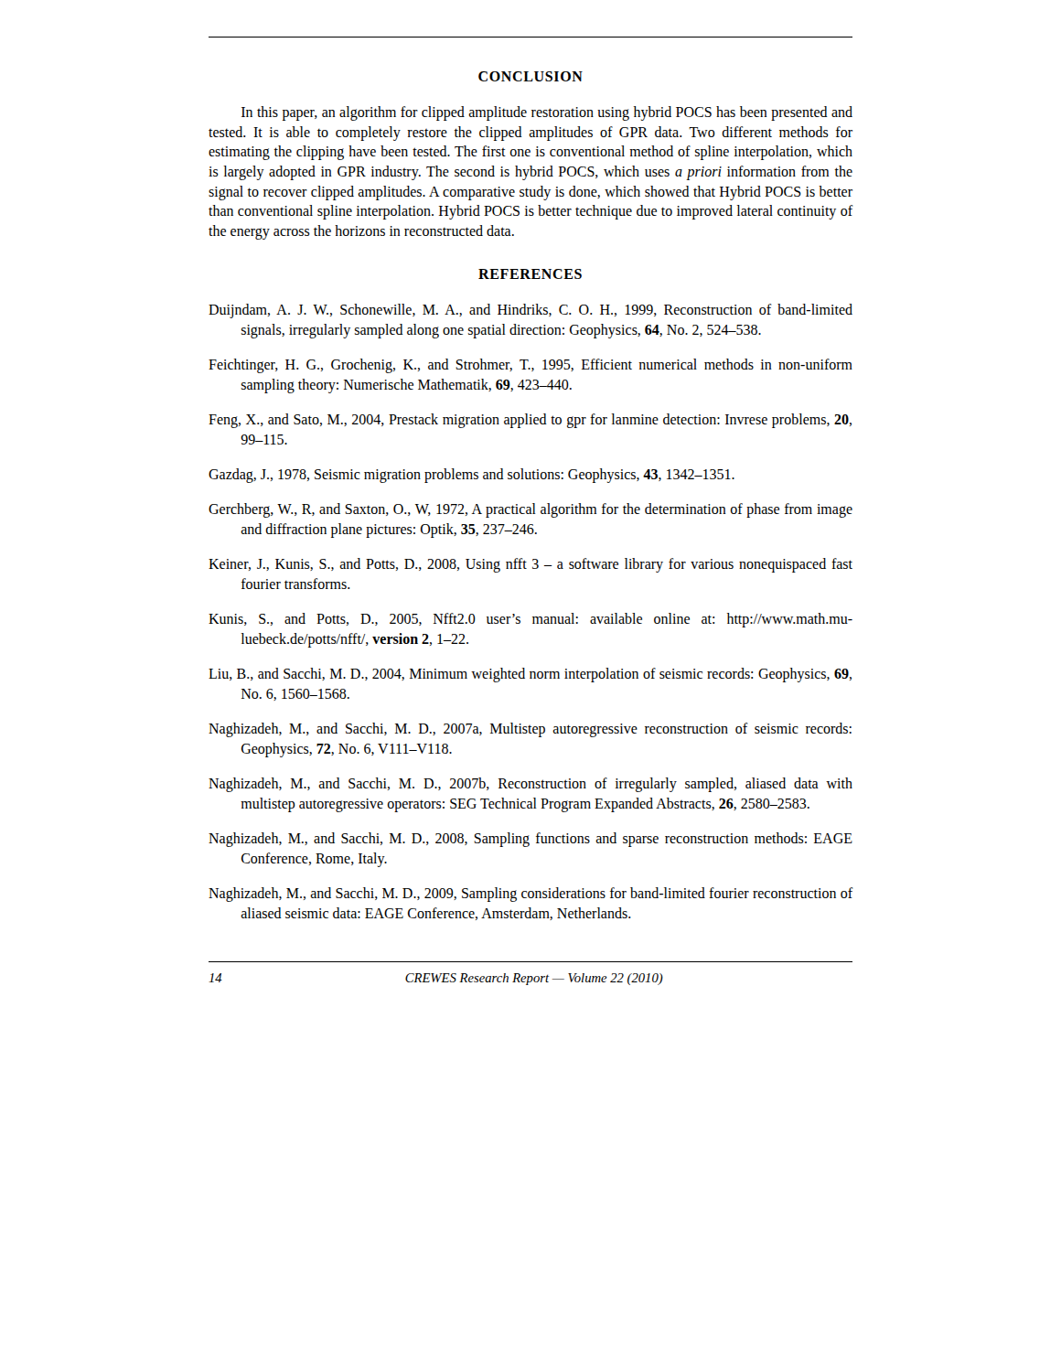CONCLUSION
In this paper, an algorithm for clipped amplitude restoration using hybrid POCS has been presented and tested. It is able to completely restore the clipped amplitudes of GPR data. Two different methods for estimating the clipping have been tested. The first one is conventional method of spline interpolation, which is largely adopted in GPR industry. The second is hybrid POCS, which uses a priori information from the signal to recover clipped amplitudes. A comparative study is done, which showed that Hybrid POCS is better than conventional spline interpolation. Hybrid POCS is better technique due to improved lateral continuity of the energy across the horizons in reconstructed data.
REFERENCES
Duijndam, A. J. W., Schonewille, M. A., and Hindriks, C. O. H., 1999, Reconstruction of band-limited signals, irregularly sampled along one spatial direction: Geophysics, 64, No. 2, 524–538.
Feichtinger, H. G., Grochenig, K., and Strohmer, T., 1995, Efficient numerical methods in non-uniform sampling theory: Numerische Mathematik, 69, 423–440.
Feng, X., and Sato, M., 2004, Prestack migration applied to gpr for lanmine detection: Invrese problems, 20, 99–115.
Gazdag, J., 1978, Seismic migration problems and solutions: Geophysics, 43, 1342–1351.
Gerchberg, W., R, and Saxton, O., W, 1972, A practical algorithm for the determination of phase from image and diffraction plane pictures: Optik, 35, 237–246.
Keiner, J., Kunis, S., and Potts, D., 2008, Using nfft 3 – a software library for various nonequispaced fast fourier transforms.
Kunis, S., and Potts, D., 2005, Nfft2.0 user’s manual: available online at: http://www.math.mu-luebeck.de/potts/nfft/, version 2, 1–22.
Liu, B., and Sacchi, M. D., 2004, Minimum weighted norm interpolation of seismic records: Geophysics, 69, No. 6, 1560–1568.
Naghizadeh, M., and Sacchi, M. D., 2007a, Multistep autoregressive reconstruction of seismic records: Geophysics, 72, No. 6, V111–V118.
Naghizadeh, M., and Sacchi, M. D., 2007b, Reconstruction of irregularly sampled, aliased data with multistep autoregressive operators: SEG Technical Program Expanded Abstracts, 26, 2580–2583.
Naghizadeh, M., and Sacchi, M. D., 2008, Sampling functions and sparse reconstruction methods: EAGE Conference, Rome, Italy.
Naghizadeh, M., and Sacchi, M. D., 2009, Sampling considerations for band-limited fourier reconstruction of aliased seismic data: EAGE Conference, Amsterdam, Netherlands.
14 CREWES Research Report — Volume 22 (2010)